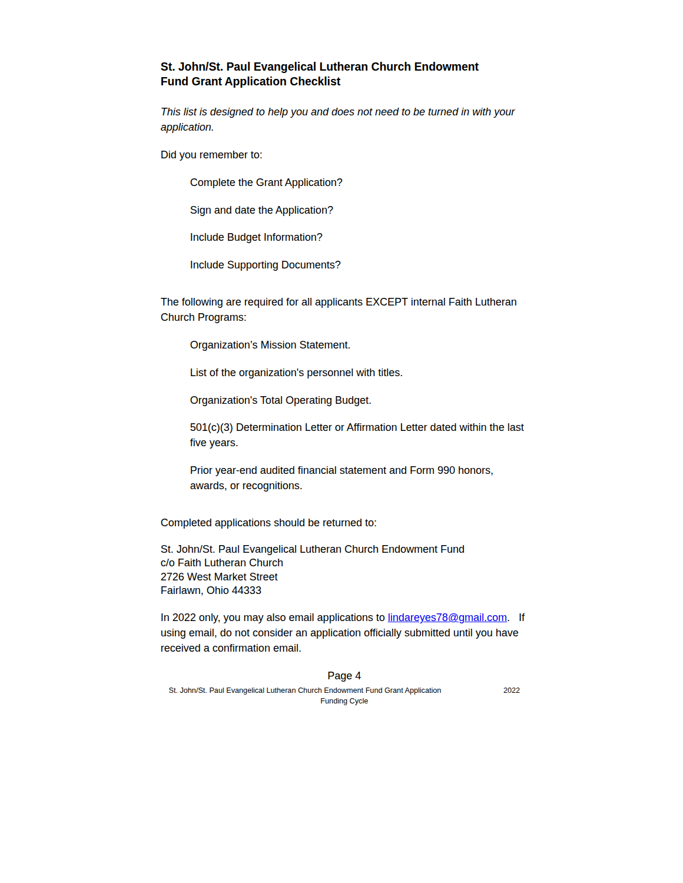St. John/St. Paul Evangelical Lutheran Church Endowment
Fund Grant Application Checklist
This list is designed to help you and does not need to be turned in with your application.
Did you remember to:
Complete the Grant Application?
Sign and date the Application?
Include Budget Information?
Include Supporting Documents?
The following are required for all applicants EXCEPT internal Faith Lutheran Church Programs:
Organization’s Mission Statement.
List of the organization's personnel with titles.
Organization's Total Operating Budget.
501(c)(3) Determination Letter or Affirmation Letter dated within the last five years.
Prior year-end audited financial statement and Form 990 honors, awards, or recognitions.
Completed applications should be returned to:
St. John/St. Paul Evangelical Lutheran Church Endowment Fund c/o Faith Lutheran Church 2726 West Market Street Fairlawn, Ohio 44333
In 2022 only, you may also email applications to lindareyes78@gmail.com. If using email, do not consider an application officially submitted until you have received a confirmation email.
Page 4
St. John/St. Paul Evangelical Lutheran Church Endowment Fund Grant Application 2022 Funding Cycle